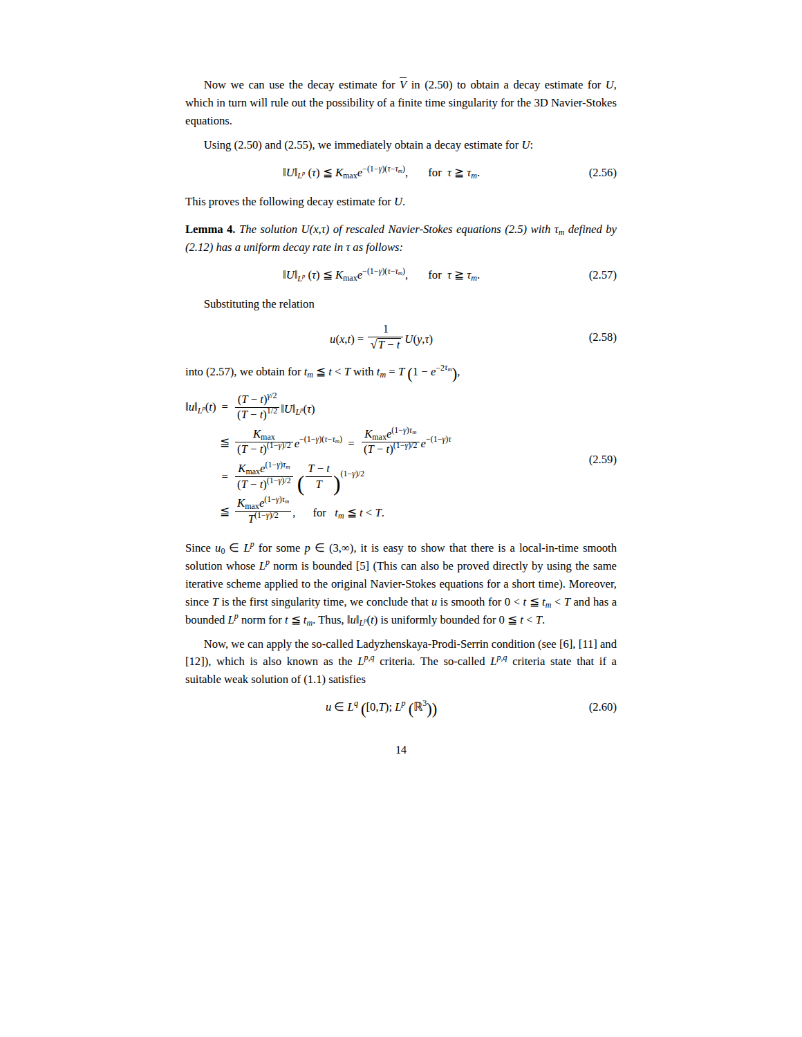Now we can use the decay estimate for V in (2.50) to obtain a decay estimate for U, which in turn will rule out the possibility of a finite time singularity for the 3D Navier-Stokes equations.
Using (2.50) and (2.55), we immediately obtain a decay estimate for U:
‖U‖Lp (τ) ≦ Kmaxe−(1−γ)(τ−τm), for τ ≧ τm.
(2.56)
This proves the following decay estimate for U.
Lemma 4. The solution U(x,τ) of rescaled Navier-Stokes equations (2.5) with τm defined by (2.12) has a uniform decay rate in τ as follows:
‖U‖Lp (τ) ≦ Kmaxe−(1−γ)(τ−τm), for τ ≧ τm.
(2.57)
Substituting the relation
u(x,t) = 1 T − t U(y,τ)
(2.58)
into (2.57), we obtain for tm ≦ t < T with tm = T (1 − e−2τm),
‖u‖Lp(t)
=
(T − t)γ/2(T − t)1/2‖U‖Lp(τ)
≦
Kmax(T − t)(1−γ)/2 e−(1−γ)(τ−τm) = Kmaxe(1−γ)τm(T − t)(1−γ)/2 e−(1−γ)τ
=
Kmaxe(1−γ)τm(T − t)(1−γ)/2 (T − t T)(1−γ)/2
≦
Kmaxe(1−γ)τm T(1−γ)/2, for tm ≦ t < T.
(2.59)
Since u0 ∈ Lp for some p ∈ (3,∞), it is easy to show that there is a local-in-time smooth solution whose Lp norm is bounded [5] (This can also be proved directly by using the same iterative scheme applied to the original Navier-Stokes equations for a short time). Moreover, since T is the first singularity time, we conclude that u is smooth for 0 < t ≦ tm < T and has a bounded Lp norm for t ≦ tm. Thus, ‖u‖Lp(t) is uniformly bounded for 0 ≦ t < T.
Now, we can apply the so-called Ladyzhenskaya-Prodi-Serrin condition (see [6], [11] and [12]), which is also known as the Lp,q criteria. The so-called Lp,q criteria state that if a suitable weak solution of (1.1) satisfies
u ∈ Lq ([0,T); Lp (ℝ3))
(2.60)
14